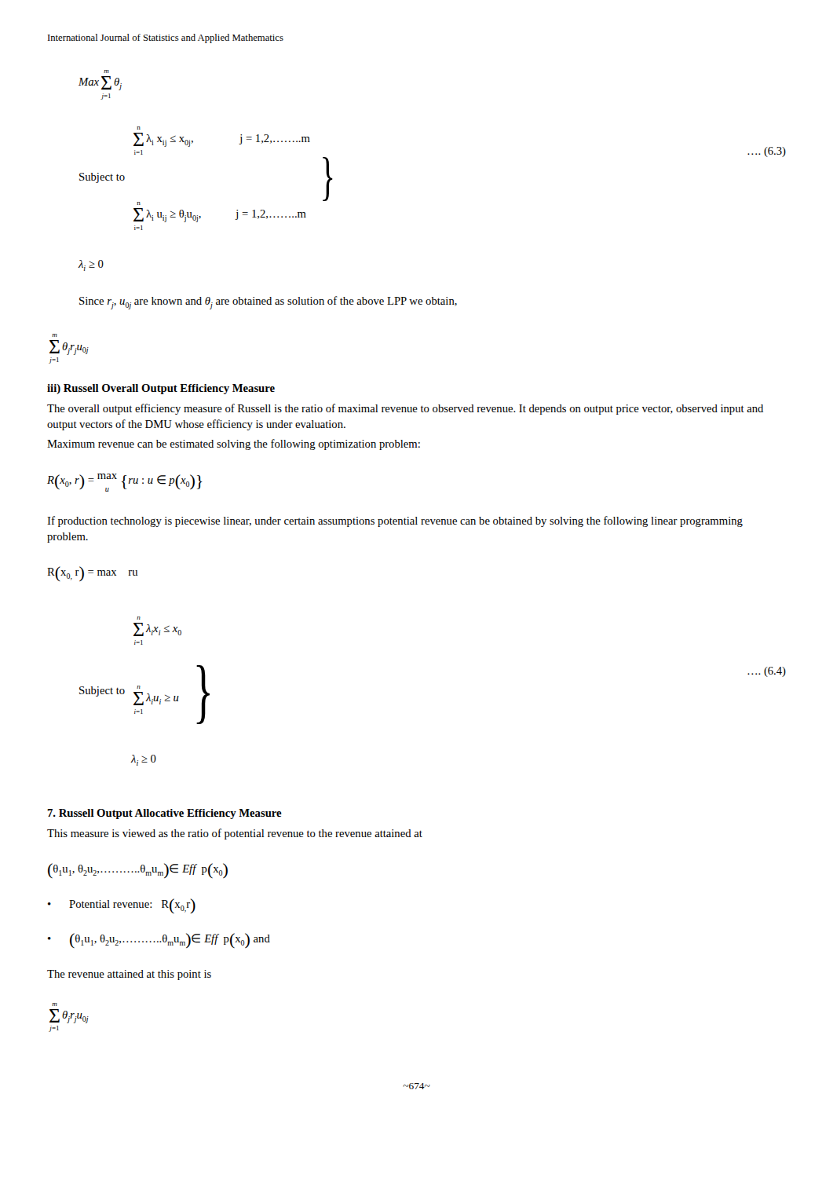International Journal of Statistics and Applied Mathematics
Max mΣj=1 θj
Subject to
nΣi=1λi xij ≤ x0j, j = 1,2,……..m
nΣi=1λi uij ≥ θju0j, j = 1,2,……..m
}
…. (6.3)
λi ≥ 0
Since rj, u0j are known and θj are obtained as solution of the above LPP we obtain,
mΣj=1 θjrju0j
iii) Russell Overall Output Efficiency Measure
The overall output efficiency measure of Russell is the ratio of maximal revenue to observed revenue. It depends on output price vector, observed input and output vectors of the DMU whose efficiency is under evaluation.
Maximum revenue can be estimated solving the following optimization problem:
R(x0, r) = max u {ru : u ∈ p(x0)}
If production technology is piecewise linear, under certain assumptions potential revenue can be obtained by solving the following linear programming problem.
R(x0, r) = max ru
Subject to
nΣi=1 λixi ≤ x0
nΣi=1 λiui ≥ u
λi ≥ 0
}
…. (6.4)
7. Russell Output Allocative Efficiency Measure
This measure is viewed as the ratio of potential revenue to the revenue attained at
(θ1u1, θ2u2,………..θmum)∈ Eff p(x0)
• Potential revenue: R(x0,r)
• (θ1u1, θ2u2,………..θmum)∈ Eff p(x0) and
The revenue attained at this point is
mΣj=1 θjrju0j
~674~